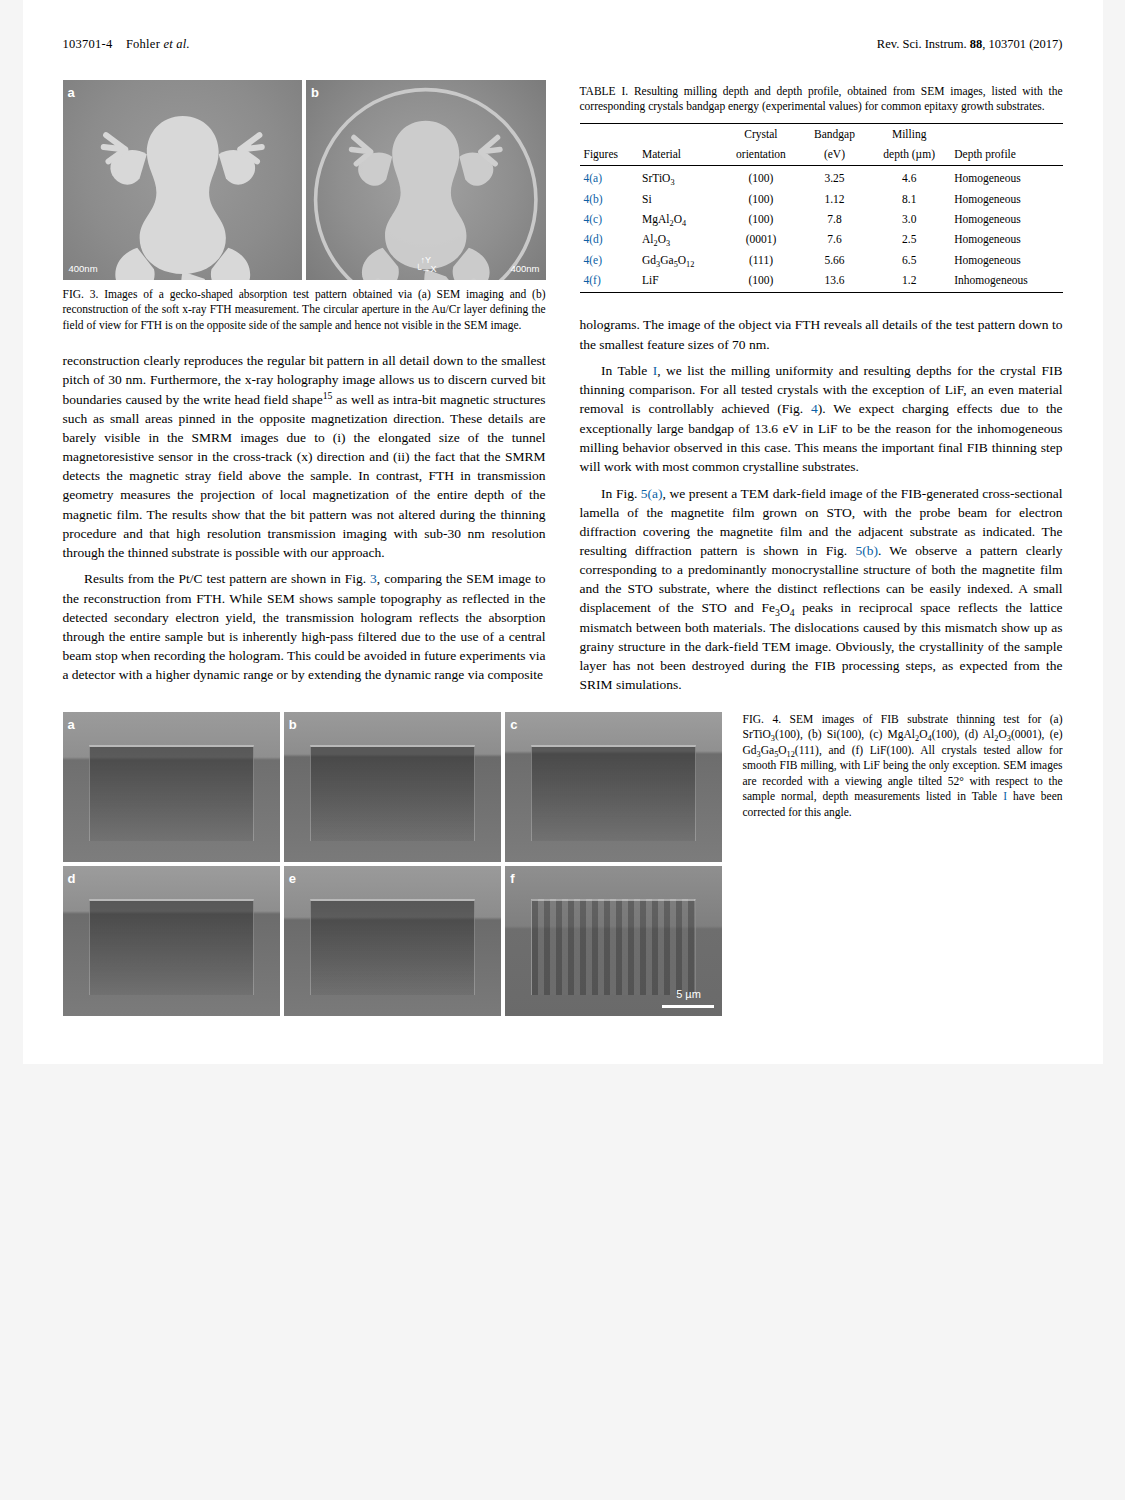103701-4 Fohler et al.
Rev. Sci. Instrum. 88, 103701 (2017)
a 400nm
b 400nm ↑Y
└→X
FIG. 3. Images of a gecko-shaped absorption test pattern obtained via (a) SEM imaging and (b) reconstruction of the soft x-ray FTH measurement. The circular aperture in the Au/Cr layer defining the field of view for FTH is on the opposite side of the sample and hence not visible in the SEM image.
reconstruction clearly reproduces the regular bit pattern in all detail down to the smallest pitch of 30 nm. Furthermore, the x-ray holography image allows us to discern curved bit boundaries caused by the write head field shape15 as well as intra-bit magnetic structures such as small areas pinned in the opposite magnetization direction. These details are barely visible in the SMRM images due to (i) the elongated size of the tunnel magnetoresistive sensor in the cross-track (x) direction and (ii) the fact that the SMRM detects the magnetic stray field above the sample. In contrast, FTH in transmission geometry measures the projection of local magnetization of the entire depth of the magnetic film. The results show that the bit pattern was not altered during the thinning procedure and that high resolution transmission imaging with sub-30 nm resolution through the thinned substrate is possible with our approach.
Results from the Pt/C test pattern are shown in Fig. 3, comparing the SEM image to the reconstruction from FTH. While SEM shows sample topography as reflected in the detected secondary electron yield, the transmission hologram reflects the absorption through the entire sample but is inherently high-pass filtered due to the use of a central beam stop when recording the hologram. This could be avoided in future experiments via a detector with a higher dynamic range or by extending the dynamic range via composite
TABLE I. Resulting milling depth and depth profile, obtained from SEM images, listed with the corresponding crystals bandgap energy (experimental values) for common epitaxy growth substrates.
| | | Crystal | Bandgap | Milling | |
| --- | --- | --- | --- | --- | --- |
| Figures | Material | orientation | (eV) | depth (µm) | Depth profile |
| 4(a) | SrTiO 3 | (100) | 3.25 | 4.6 | Homogeneous |
| 4(b) | Si | (100) | 1.12 | 8.1 | Homogeneous |
| 4(c) | MgAl 2 O 4 | (100) | 7.8 | 3.0 | Homogeneous |
| 4(d) | Al 2 O 3 | (0001) | 7.6 | 2.5 | Homogeneous |
| 4(e) | Gd 3 Ga 5 O 12 | (111) | 5.66 | 6.5 | Homogeneous |
| 4(f) | LiF | (100) | 13.6 | 1.2 | Inhomogeneous |
holograms. The image of the object via FTH reveals all details of the test pattern down to the smallest feature sizes of 70 nm.
In Table I, we list the milling uniformity and resulting depths for the crystal FIB thinning comparison. For all tested crystals with the exception of LiF, an even material removal is controllably achieved (Fig. 4). We expect charging effects due to the exceptionally large bandgap of 13.6 eV in LiF to be the reason for the inhomogeneous milling behavior observed in this case. This means the important final FIB thinning step will work with most common crystalline substrates.
In Fig. 5(a), we present a TEM dark-field image of the FIB-generated cross-sectional lamella of the magnetite film grown on STO, with the probe beam for electron diffraction covering the magnetite film and the adjacent substrate as indicated. The resulting diffraction pattern is shown in Fig. 5(b). We observe a pattern clearly corresponding to a predominantly monocrystalline structure of both the magnetite film and the STO substrate, where the distinct reflections can be easily indexed. A small displacement of the STO and Fe3O4 peaks in reciprocal space reflects the lattice mismatch between both materials. The dislocations caused by this mismatch show up as grainy structure in the dark-field TEM image. Obviously, the crystallinity of the sample layer has not been destroyed during the FIB processing steps, as expected from the SRIM simulations.
a
b
c
d
e
f
5 µm
FIG. 4. SEM images of FIB substrate thinning test for (a) SrTiO3(100), (b) Si(100), (c) MgAl2O4(100), (d) Al2O3(0001), (e) Gd3Ga5O12(111), and (f) LiF(100). All crystals tested allow for smooth FIB milling, with LiF being the only exception. SEM images are recorded with a viewing angle tilted 52° with respect to the sample normal, depth measurements listed in Table I have been corrected for this angle.